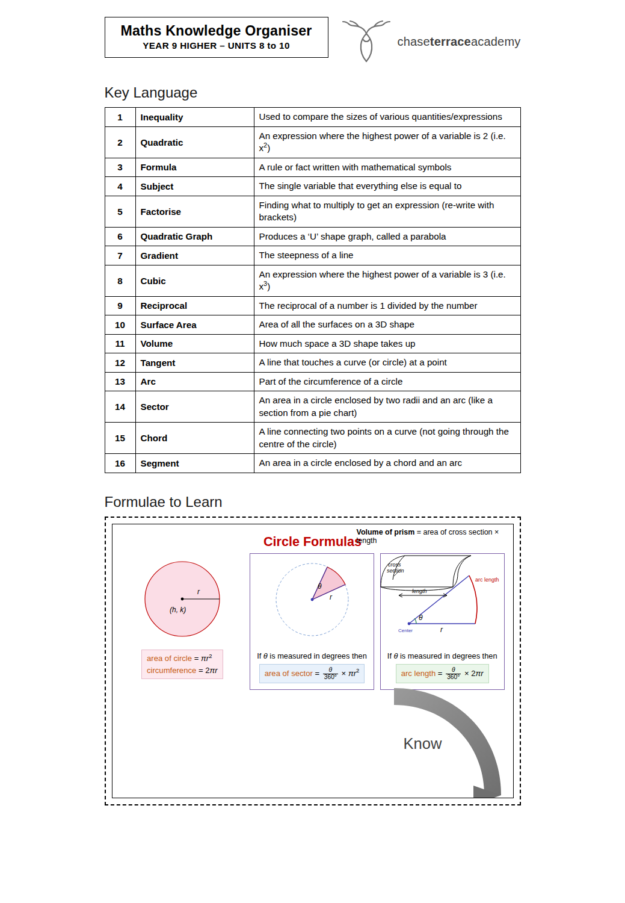Maths Knowledge Organiser
YEAR 9 HIGHER – UNITS 8 to 10
chaseterraceacademy
Key Language
| 1 | Inequality | Used to compare the sizes of various quantities/expressions |
| 2 | Quadratic | An expression where the highest power of a variable is 2 (i.e. x 2 ) |
| 3 | Formula | A rule or fact written with mathematical symbols |
| 4 | Subject | The single variable that everything else is equal to |
| 5 | Factorise | Finding what to multiply to get an expression (re-write with brackets) |
| 6 | Quadratic Graph | Produces a ‘U’ shape graph, called a parabola |
| 7 | Gradient | The steepness of a line |
| 8 | Cubic | An expression where the highest power of a variable is 3 (i.e. x 3 ) |
| 9 | Reciprocal | The reciprocal of a number is 1 divided by the number |
| 10 | Surface Area | Area of all the surfaces on a 3D shape |
| 11 | Volume | How much space a 3D shape takes up |
| 12 | Tangent | A line that touches a curve (or circle) at a point |
| 13 | Arc | Part of the circumference of a circle |
| 14 | Sector | An area in a circle enclosed by two radii and an arc (like a section from a pie chart) |
| 15 | Chord | A line connecting two points on a curve (not going through the centre of the circle) |
| 16 | Segment | An area in a circle enclosed by a chord and an arc |
Formulae to Learn
Volume of prism = area of cross section × length
length cross section
Circle Formulas
r (h, k)
area of circle = πr2
circumference = 2πr
θ r
If θ is measured in degrees then
area of sector = θ 360° × πr2
θ r arc length Center
If θ is measured in degrees then
arc length = θ 360° × 2πr
Know